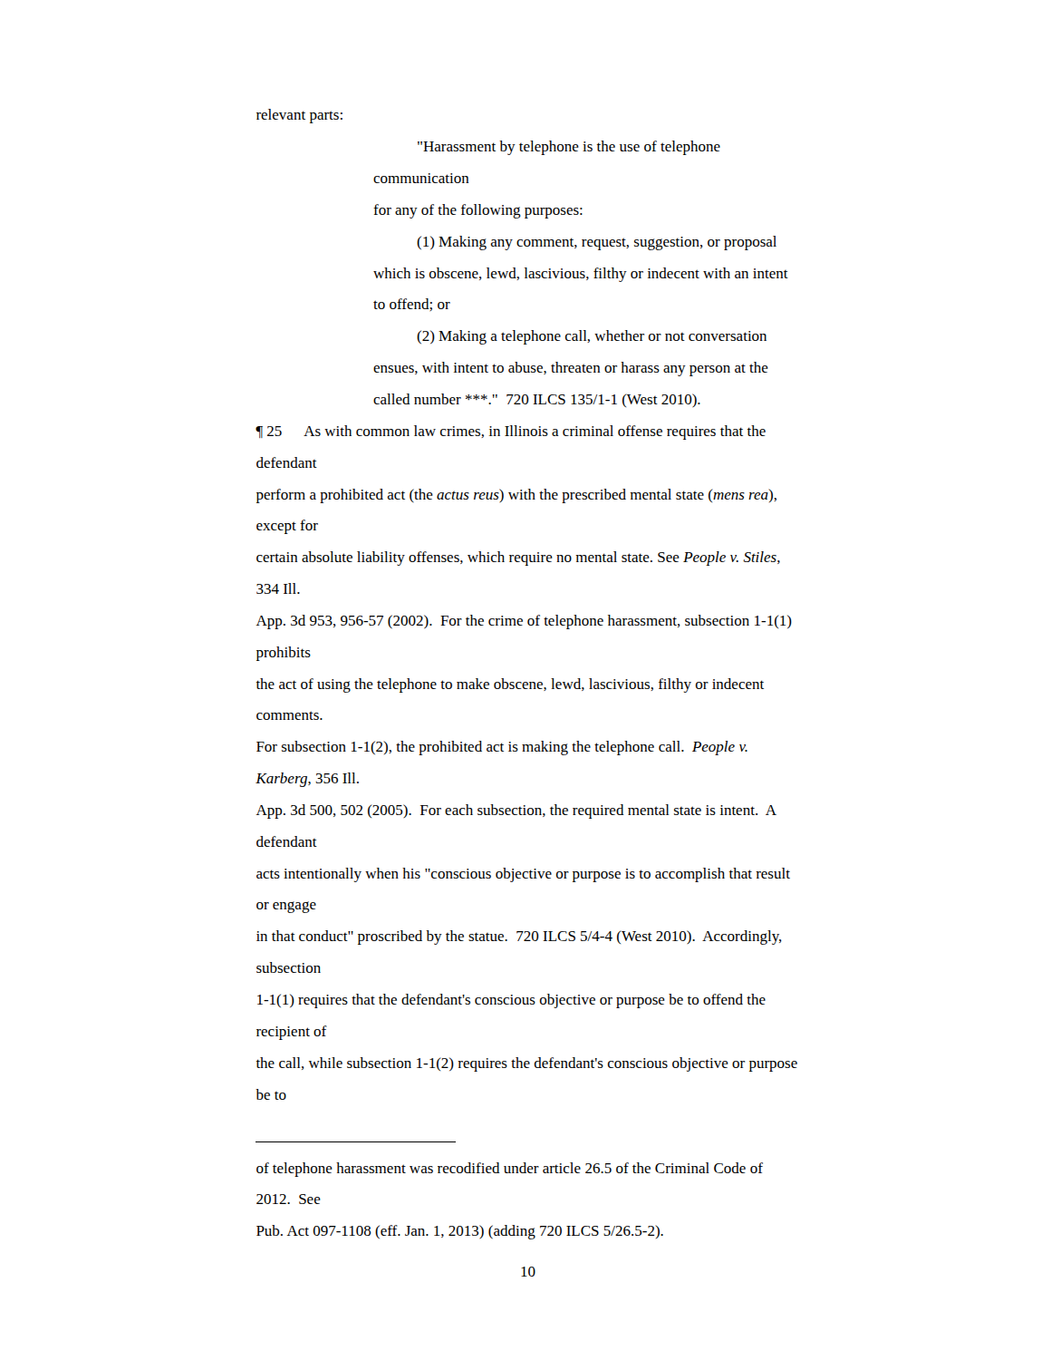relevant parts:
"Harassment by telephone is the use of telephone communication
for any of the following purposes:
(1) Making any comment, request, suggestion, or proposal
which is obscene, lewd, lascivious, filthy or indecent with an intent
to offend; or
(2) Making a telephone call, whether or not conversation
ensues, with intent to abuse, threaten or harass any person at the
called number ***." 720 ILCS 135/1-1 (West 2010).
¶ 25 As with common law crimes, in Illinois a criminal offense requires that the defendant
perform a prohibited act (the actus reus) with the prescribed mental state (mens rea), except for
certain absolute liability offenses, which require no mental state. See People v. Stiles, 334 Ill.
App. 3d 953, 956-57 (2002). For the crime of telephone harassment, subsection 1-1(1) prohibits
the act of using the telephone to make obscene, lewd, lascivious, filthy or indecent comments.
For subsection 1-1(2), the prohibited act is making the telephone call. People v. Karberg, 356 Ill.
App. 3d 500, 502 (2005). For each subsection, the required mental state is intent. A defendant
acts intentionally when his "conscious objective or purpose is to accomplish that result or engage
in that conduct" proscribed by the statue. 720 ILCS 5/4-4 (West 2010). Accordingly, subsection
1-1(1) requires that the defendant's conscious objective or purpose be to offend the recipient of
the call, while subsection 1-1(2) requires the defendant's conscious objective or purpose be to
of telephone harassment was recodified under article 26.5 of the Criminal Code of 2012. See
Pub. Act 097-1108 (eff. Jan. 1, 2013) (adding 720 ILCS 5/26.5-2).
10